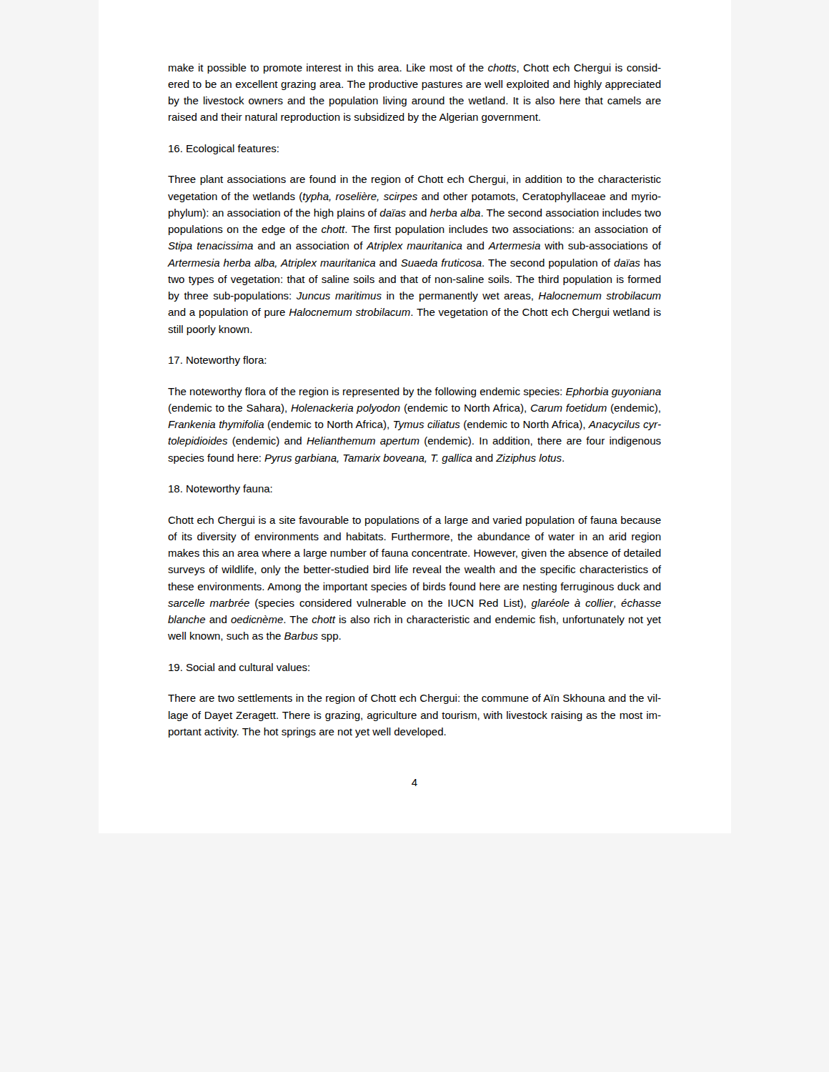make it possible to promote interest in this area. Like most of the chotts, Chott ech Chergui is considered to be an excellent grazing area. The productive pastures are well exploited and highly appreciated by the livestock owners and the population living around the wetland. It is also here that camels are raised and their natural reproduction is subsidized by the Algerian government.
16. Ecological features:
Three plant associations are found in the region of Chott ech Chergui, in addition to the characteristic vegetation of the wetlands (typha, roselière, scirpes and other potamots, Ceratophyllaceae and myriophylum): an association of the high plains of daïas and herba alba. The second association includes two populations on the edge of the chott. The first population includes two associations: an association of Stipa tenacissima and an association of Atriplex mauritanica and Artermesia with sub-associations of Artermesia herba alba, Atriplex mauritanica and Suaeda fruticosa. The second population of daïas has two types of vegetation: that of saline soils and that of non-saline soils. The third population is formed by three sub-populations: Juncus maritimus in the permanently wet areas, Halocnemum strobilacum and a population of pure Halocnemum strobilacum. The vegetation of the Chott ech Chergui wetland is still poorly known.
17. Noteworthy flora:
The noteworthy flora of the region is represented by the following endemic species: Ephorbia guyoniana (endemic to the Sahara), Holenackeria polyodon (endemic to North Africa), Carum foetidum (endemic), Frankenia thymifolia (endemic to North Africa), Tymus ciliatus (endemic to North Africa), Anacycilus cyrtolepidioides (endemic) and Helianthemum apertum (endemic). In addition, there are four indigenous species found here: Pyrus garbiana, Tamarix boveana, T. gallica and Ziziphus lotus.
18. Noteworthy fauna:
Chott ech Chergui is a site favourable to populations of a large and varied population of fauna because of its diversity of environments and habitats. Furthermore, the abundance of water in an arid region makes this an area where a large number of fauna concentrate. However, given the absence of detailed surveys of wildlife, only the better-studied bird life reveal the wealth and the specific characteristics of these environments. Among the important species of birds found here are nesting ferruginous duck and sarcelle marbrée (species considered vulnerable on the IUCN Red List), glaréole à collier, échasse blanche and oedicnème. The chott is also rich in characteristic and endemic fish, unfortunately not yet well known, such as the Barbus spp.
19. Social and cultural values:
There are two settlements in the region of Chott ech Chergui: the commune of Aïn Skhouna and the village of Dayet Zeragett. There is grazing, agriculture and tourism, with livestock raising as the most important activity. The hot springs are not yet well developed.
4